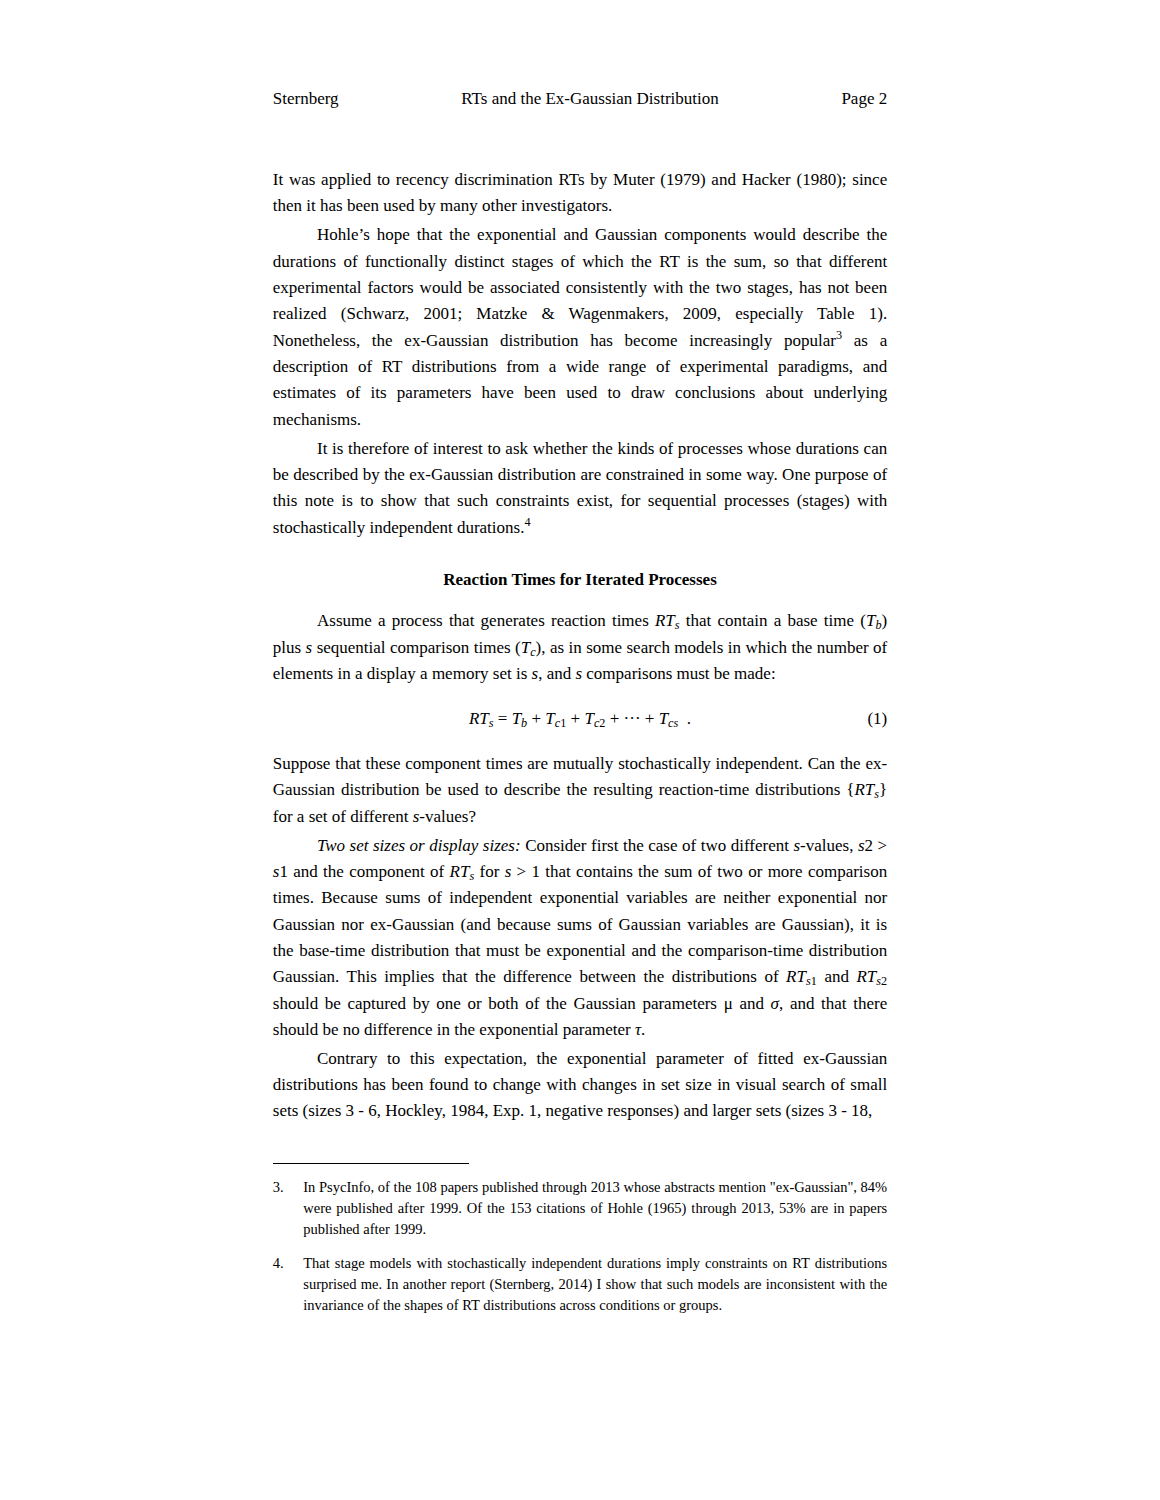Sternberg RTs and the Ex-Gaussian Distribution Page 2
It was applied to recency discrimination RTs by Muter (1979) and Hacker (1980); since then it has been used by many other investigators.
Hohle’s hope that the exponential and Gaussian components would describe the durations of functionally distinct stages of which the RT is the sum, so that different experimental factors would be associated consistently with the two stages, has not been realized (Schwarz, 2001; Matzke & Wagenmakers, 2009, especially Table 1). Nonetheless, the ex-Gaussian distribution has become increasingly popular3 as a description of RT distributions from a wide range of experimental paradigms, and estimates of its parameters have been used to draw conclusions about underlying mechanisms.
It is therefore of interest to ask whether the kinds of processes whose durations can be described by the ex-Gaussian distribution are constrained in some way. One purpose of this note is to show that such constraints exist, for sequential processes (stages) with stochastically independent durations.4
Reaction Times for Iterated Processes
Assume a process that generates reaction times RTs that contain a base time (Tb) plus s sequential comparison times (Tc), as in some search models in which the number of elements in a display a memory set is s, and s comparisons must be made:
RTs = Tb + Tc1 + Tc2 + ··· + Tcs . (1)
Suppose that these component times are mutually stochastically independent. Can the ex-Gaussian distribution be used to describe the resulting reaction-time distributions {RTs} for a set of different s-values?
Two set sizes or display sizes: Consider first the case of two different s-values, s2 > s1 and the component of RTs for s > 1 that contains the sum of two or more comparison times. Because sums of independent exponential variables are neither exponential nor Gaussian nor ex-Gaussian (and because sums of Gaussian variables are Gaussian), it is the base-time distribution that must be exponential and the comparison-time distribution Gaussian. This implies that the difference between the distributions of RTs1 and RTs2 should be captured by one or both of the Gaussian parameters μ and σ, and that there should be no difference in the exponential parameter τ.
Contrary to this expectation, the exponential parameter of fitted ex-Gaussian distributions has been found to change with changes in set size in visual search of small sets (sizes 3 - 6, Hockley, 1984, Exp. 1, negative responses) and larger sets (sizes 3 - 18,
3. In PsycInfo, of the 108 papers published through 2013 whose abstracts mention "ex-Gaussian", 84% were published after 1999. Of the 153 citations of Hohle (1965) through 2013, 53% are in papers published after 1999.
4. That stage models with stochastically independent durations imply constraints on RT distributions surprised me. In another report (Sternberg, 2014) I show that such models are inconsistent with the invariance of the shapes of RT distributions across conditions or groups.